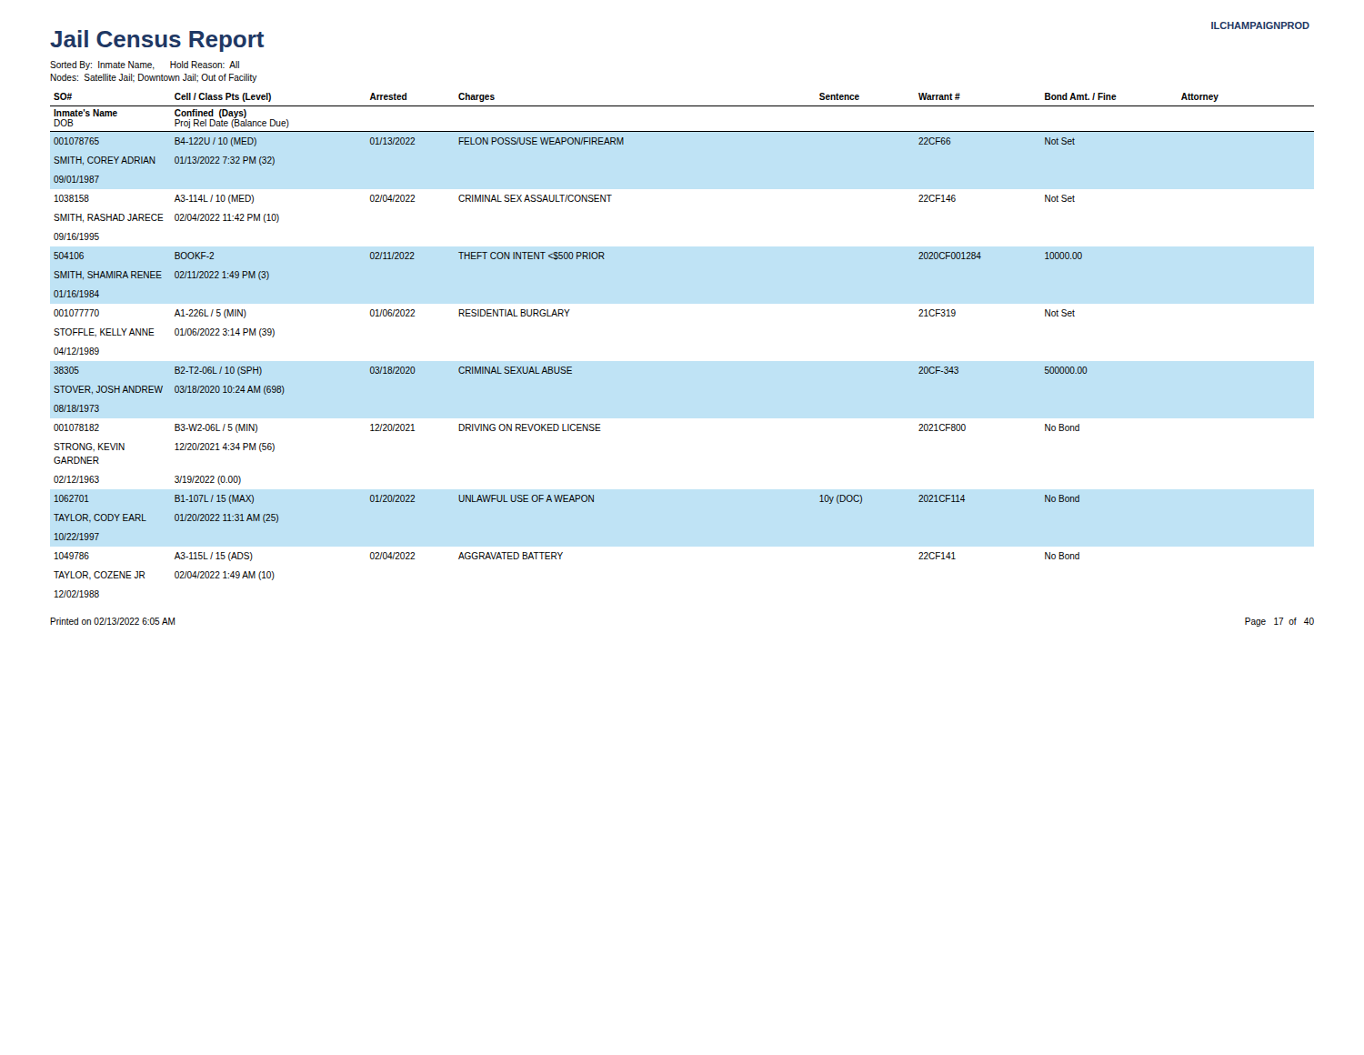ILCHAMPAIGNPROD
Jail Census Report
Sorted By: Inmate Name, Hold Reason: All
Nodes: Satellite Jail; Downtown Jail; Out of Facility
| SO# | Cell / Class Pts (Level) | Arrested | Charges | Sentence | Warrant # | Bond Amt. / Fine | Attorney |
| --- | --- | --- | --- | --- | --- | --- | --- |
| Inmate's Name | Confined (Days) | | | | | | |
| DOB | Proj Rel Date (Balance Due) | | | | | | |
| 001078765 | B4-122U / 10 (MED) | 01/13/2022 | FELON POSS/USE WEAPON/FIREARM | | 22CF66 | Not Set | |
| SMITH, COREY ADRIAN | 01/13/2022 7:32 PM (32) | | | | | | |
| 09/01/1987 | | | | | | | |
| 1038158 | A3-114L / 10 (MED) | 02/04/2022 | CRIMINAL SEX ASSAULT/CONSENT | | 22CF146 | Not Set | |
| SMITH, RASHAD JARECE | 02/04/2022 11:42 PM (10) | | | | | | |
| 09/16/1995 | | | | | | | |
| 504106 | BOOKF-2 | 02/11/2022 | THEFT CON INTENT <$500 PRIOR | | 2020CF001284 | 10000.00 | |
| SMITH, SHAMIRA RENEE | 02/11/2022 1:49 PM (3) | | | | | | |
| 01/16/1984 | | | | | | | |
| 001077770 | A1-226L / 5 (MIN) | 01/06/2022 | RESIDENTIAL BURGLARY | | 21CF319 | Not Set | |
| STOFFLE, KELLY ANNE | 01/06/2022 3:14 PM (39) | | | | | | |
| 04/12/1989 | | | | | | | |
| 38305 | B2-T2-06L / 10 (SPH) | 03/18/2020 | CRIMINAL SEXUAL ABUSE | | 20CF-343 | 500000.00 | |
| STOVER, JOSH ANDREW | 03/18/2020 10:24 AM (698) | | | | | | |
| 08/18/1973 | | | | | | | |
| 001078182 | B3-W2-06L / 5 (MIN) | 12/20/2021 | DRIVING ON REVOKED LICENSE | | 2021CF800 | No Bond | |
| STRONG, KEVIN GARDNER | 12/20/2021 4:34 PM (56) | | | | | | |
| 02/12/1963 | 3/19/2022 (0.00) | | | | | | |
| 1062701 | B1-107L / 15 (MAX) | 01/20/2022 | UNLAWFUL USE OF A WEAPON | 10y (DOC) | 2021CF114 | No Bond | |
| TAYLOR, CODY EARL | 01/20/2022 11:31 AM (25) | | | | | | |
| 10/22/1997 | | | | | | | |
| 1049786 | A3-115L / 15 (ADS) | 02/04/2022 | AGGRAVATED BATTERY | | 22CF141 | No Bond | |
| TAYLOR, COZENE JR | 02/04/2022 1:49 AM (10) | | | | | | |
| 12/02/1988 | | | | | | | |
Printed on 02/13/2022 6:05 AM Page 17 of 40